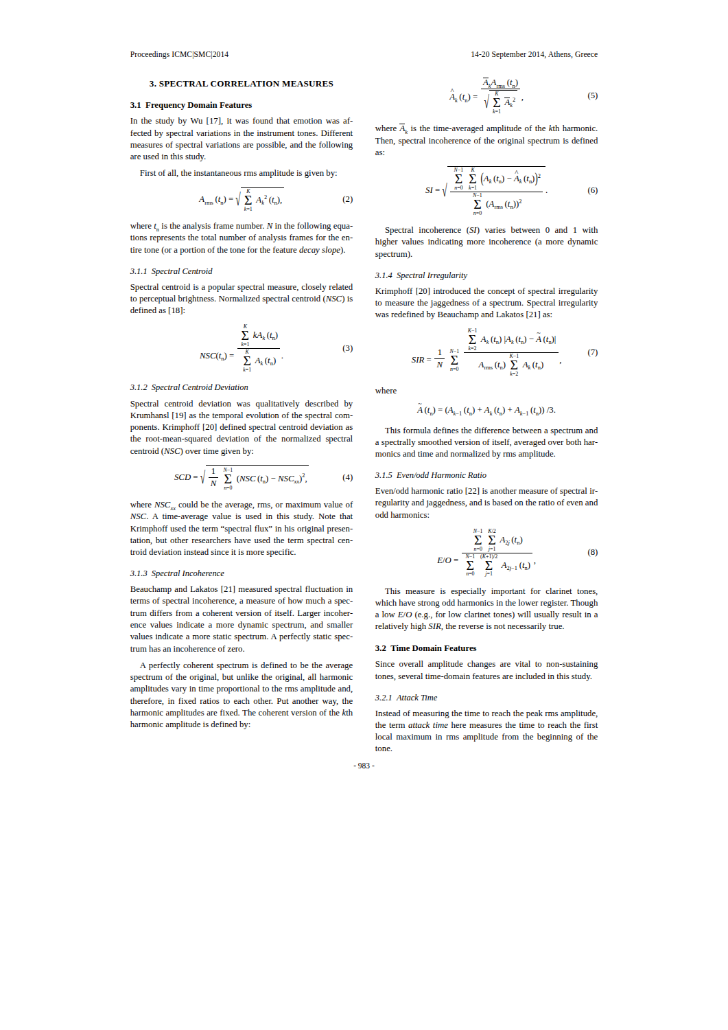Proceedings ICMC|SMC|2014 14-20 September 2014, Athens, Greece
3. SPECTRAL CORRELATION MEASURES
3.1 Frequency Domain Features
In the study by Wu [17], it was found that emotion was affected by spectral variations in the instrument tones. Different measures of spectral variations are possible, and the following are used in this study.
First of all, the instantaneous rms amplitude is given by:
Arms (tn) = KΣk=1 Ak2 (tn), (2)
where tn is the analysis frame number. N in the following equations represents the total number of analysis frames for the entire tone (or a portion of the tone for the feature decay slope).
3.1.1 Spectral Centroid
Spectral centroid is a popular spectral measure, closely related to perceptual brightness. Normalized spectral centroid (NSC) is defined as [18]:
NSC(tn) = KΣk=1 kAk (tn) KΣk=1 Ak (tn) . (3)
3.1.2 Spectral Centroid Deviation
Spectral centroid deviation was qualitatively described by Krumhansl [19] as the temporal evolution of the spectral components. Krimphoff [20] defined spectral centroid deviation as the root-mean-squared deviation of the normalized spectral centroid (NSC) over time given by:
SCD = 1 N N−1 Σn=0 (NSC (tn) − NSCxx)2, (4)
where NSCxx could be the average, rms, or maximum value of NSC. A time-average value is used in this study. Note that Krimphoff used the term “spectral flux” in his original presentation, but other researchers have used the term spectral centroid deviation instead since it is more specific.
3.1.3 Spectral Incoherence
Beauchamp and Lakatos [21] measured spectral fluctuation in terms of spectral incoherence, a measure of how much a spectrum differs from a coherent version of itself. Larger incoherence values indicate a more dynamic spectrum, and smaller values indicate a more static spectrum. A perfectly static spectrum has an incoherence of zero.
A perfectly coherent spectrum is defined to be the average spectrum of the original, but unlike the original, all harmonic amplitudes vary in time proportional to the rms amplitude and, therefore, in fixed ratios to each other. Put another way, the harmonic amplitudes are fixed. The coherent version of the kth harmonic amplitude is defined by:
Ak (tn) = AkArms (tn) KΣk=1 Ak2 , (5)
where Ak is the time-averaged amplitude of the kth harmonic. Then, spectral incoherence of the original spectrum is defined as:
SI = N−1 Σn=0 KΣk=1 (Ak (tn) − Ak (tn))2 N−1 Σn=0 (Arms (tn))2 . (6)
Spectral incoherence (SI) varies between 0 and 1 with higher values indicating more incoherence (a more dynamic spectrum).
3.1.4 Spectral Irregularity
Krimphoff [20] introduced the concept of spectral irregularity to measure the jaggedness of a spectrum. Spectral irregularity was redefined by Beauchamp and Lakatos [21] as:
SIR = 1 N N−1 Σn=0 K−1 Σk=2 Ak (tn) |Ak (tn) − A (tn)| Arms (tn) K−1 Σk=2 Ak (tn) , (7)
where
A (tn) = (Ak−1 (tn) + Ak (tn) + Ak−1 (tn)) /3.
This formula defines the difference between a spectrum and a spectrally smoothed version of itself, averaged over both harmonics and time and normalized by rms amplitude.
3.1.5 Even/odd Harmonic Ratio
Even/odd harmonic ratio [22] is another measure of spectral irregularity and jaggedness, and is based on the ratio of even and odd harmonics:
E/O = N−1 Σn=0 K/2 Σj=1 A2j (tn) N−1 Σn=0 (K+1)/2 Σj=1 A2j−1 (tn) , (8)
This measure is especially important for clarinet tones, which have strong odd harmonics in the lower register. Though a low E/O (e.g., for low clarinet tones) will usually result in a relatively high SIR, the reverse is not necessarily true.
3.2 Time Domain Features
Since overall amplitude changes are vital to non-sustaining tones, several time-domain features are included in this study.
3.2.1 Attack Time
Instead of measuring the time to reach the peak rms amplitude, the term attack time here measures the time to reach the first local maximum in rms amplitude from the beginning of the tone.
- 983 -